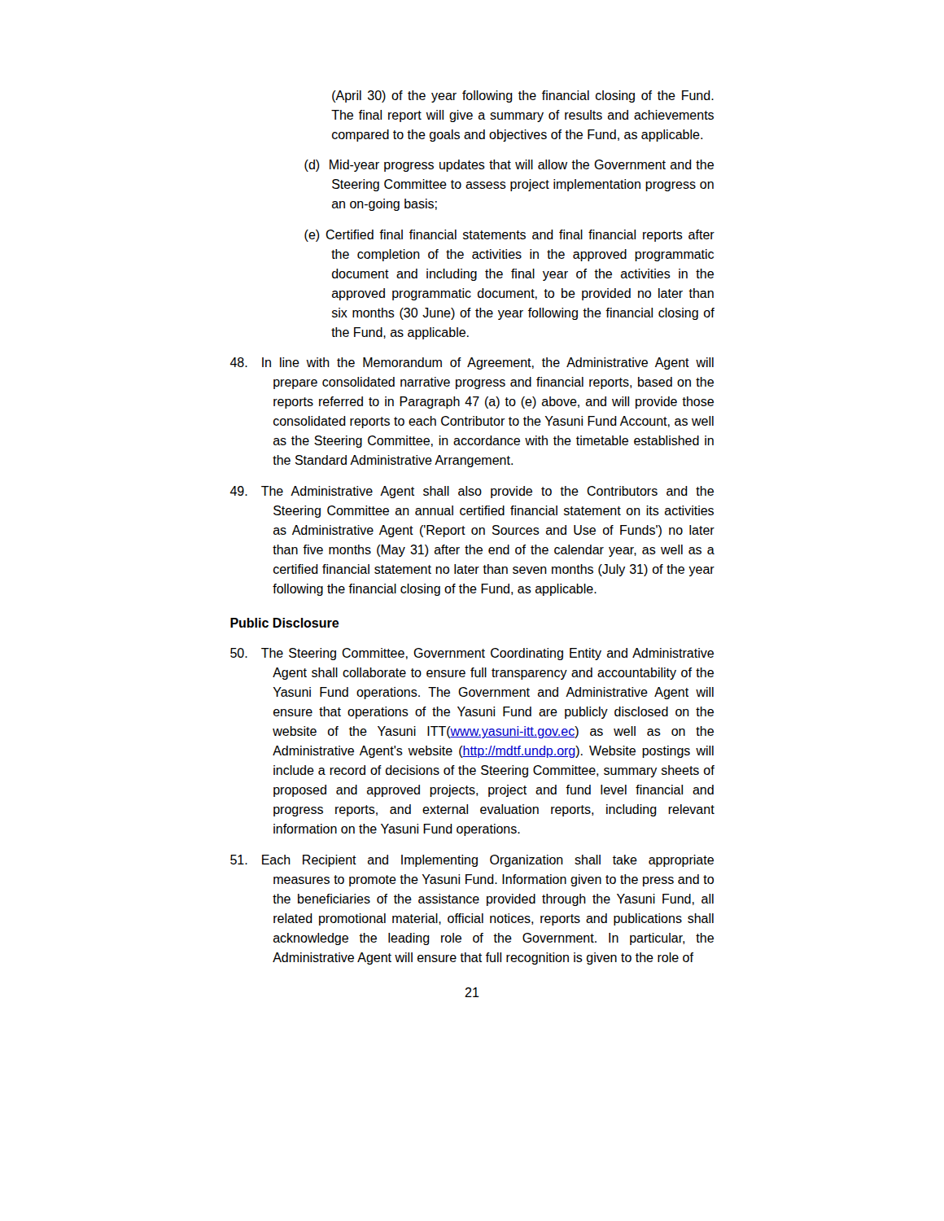(April 30) of the year following the financial closing of the Fund. The final report will give a summary of results and achievements compared to the goals and objectives of the Fund, as applicable.
(d) Mid-year progress updates that will allow the Government and the Steering Committee to assess project implementation progress on an on-going basis;
(e) Certified final financial statements and final financial reports after the completion of the activities in the approved programmatic document and including the final year of the activities in the approved programmatic document, to be provided no later than six months (30 June) of the year following the financial closing of the Fund, as applicable.
48. In line with the Memorandum of Agreement, the Administrative Agent will prepare consolidated narrative progress and financial reports, based on the reports referred to in Paragraph 47 (a) to (e) above, and will provide those consolidated reports to each Contributor to the Yasuni Fund Account, as well as the Steering Committee, in accordance with the timetable established in the Standard Administrative Arrangement.
49. The Administrative Agent shall also provide to the Contributors and the Steering Committee an annual certified financial statement on its activities as Administrative Agent ('Report on Sources and Use of Funds') no later than five months (May 31) after the end of the calendar year, as well as a certified financial statement no later than seven months (July 31) of the year following the financial closing of the Fund, as applicable.
Public Disclosure
50. The Steering Committee, Government Coordinating Entity and Administrative Agent shall collaborate to ensure full transparency and accountability of the Yasuni Fund operations. The Government and Administrative Agent will ensure that operations of the Yasuni Fund are publicly disclosed on the website of the Yasuni ITT(www.yasuni-itt.gov.ec) as well as on the Administrative Agent's website (http://mdtf.undp.org). Website postings will include a record of decisions of the Steering Committee, summary sheets of proposed and approved projects, project and fund level financial and progress reports, and external evaluation reports, including relevant information on the Yasuni Fund operations.
51. Each Recipient and Implementing Organization shall take appropriate measures to promote the Yasuni Fund. Information given to the press and to the beneficiaries of the assistance provided through the Yasuni Fund, all related promotional material, official notices, reports and publications shall acknowledge the leading role of the Government. In particular, the Administrative Agent will ensure that full recognition is given to the role of
21